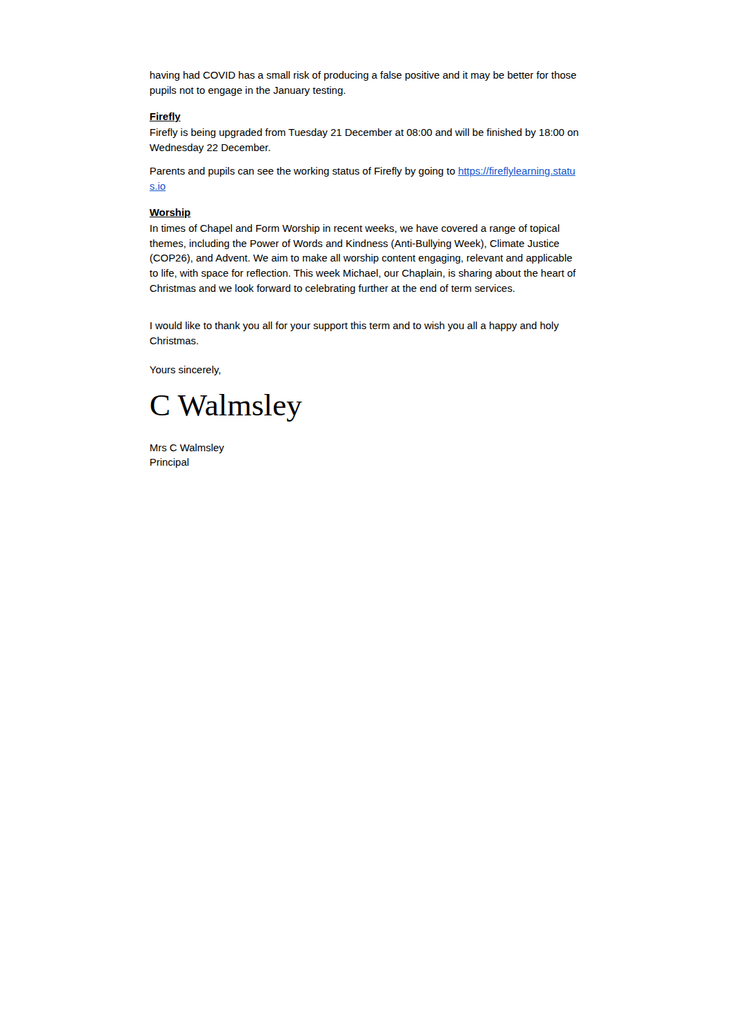having had COVID has a small risk of producing a false positive and it may be better for those pupils not to engage in the January testing.
Firefly
Firefly is being upgraded from Tuesday 21 December at 08:00 and will be finished by 18:00 on Wednesday 22 December.
Parents and pupils can see the working status of Firefly by going to https://fireflylearning.status.io
Worship
In times of Chapel and Form Worship in recent weeks, we have covered a range of topical themes, including the Power of Words and Kindness (Anti-Bullying Week), Climate Justice (COP26), and Advent. We aim to make all worship content engaging, relevant and applicable to life, with space for reflection. This week Michael, our Chaplain, is sharing about the heart of Christmas and we look forward to celebrating further at the end of term services.
I would like to thank you all for your support this term and to wish you all a happy and holy Christmas.
Yours sincerely,
C Walmsley
Mrs C Walmsley Principal